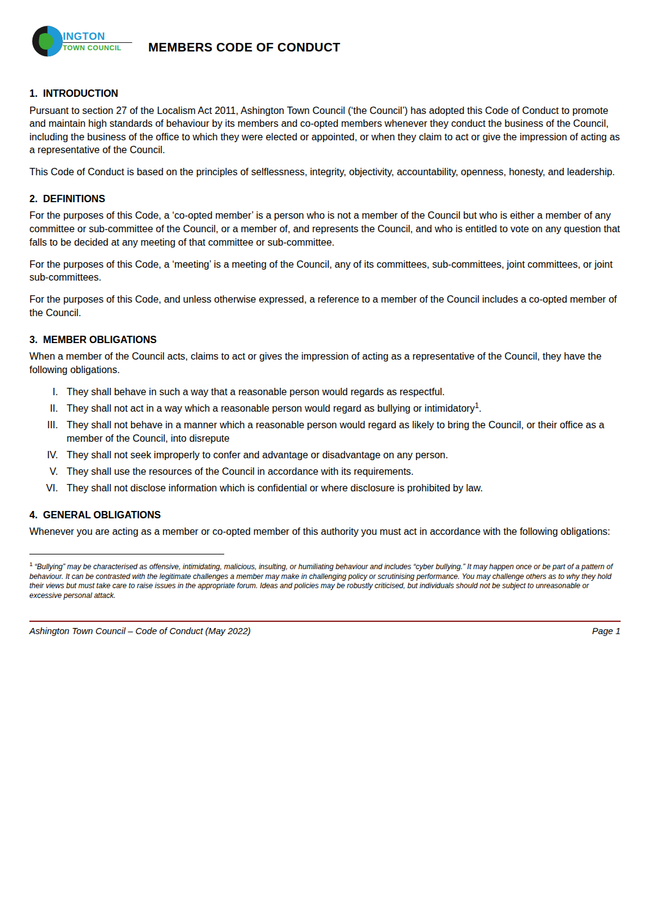INGTON TOWN COUNCIL
MEMBERS CODE OF CONDUCT
1. INTRODUCTION
Pursuant to section 27 of the Localism Act 2011, Ashington Town Council (‘the Council’) has adopted this Code of Conduct to promote and maintain high standards of behaviour by its members and co-opted members whenever they conduct the business of the Council, including the business of the office to which they were elected or appointed, or when they claim to act or give the impression of acting as a representative of the Council.
This Code of Conduct is based on the principles of selflessness, integrity, objectivity, accountability, openness, honesty, and leadership.
2. DEFINITIONS
For the purposes of this Code, a ‘co-opted member’ is a person who is not a member of the Council but who is either a member of any committee or sub-committee of the Council, or a member of, and represents the Council, and who is entitled to vote on any question that falls to be decided at any meeting of that committee or sub-committee.
For the purposes of this Code, a ‘meeting’ is a meeting of the Council, any of its committees, sub-committees, joint committees, or joint sub-committees.
For the purposes of this Code, and unless otherwise expressed, a reference to a member of the Council includes a co-opted member of the Council.
3. MEMBER OBLIGATIONS
When a member of the Council acts, claims to act or gives the impression of acting as a representative of the Council, they have the following obligations.
They shall behave in such a way that a reasonable person would regards as respectful.
They shall not act in a way which a reasonable person would regard as bullying or intimidatory1.
They shall not behave in a manner which a reasonable person would regard as likely to bring the Council, or their office as a member of the Council, into disrepute
They shall not seek improperly to confer and advantage or disadvantage on any person.
They shall use the resources of the Council in accordance with its requirements.
They shall not disclose information which is confidential or where disclosure is prohibited by law.
4. GENERAL OBLIGATIONS
Whenever you are acting as a member or co-opted member of this authority you must act in accordance with the following obligations:
1“Bullying” may be characterised as offensive, intimidating, malicious, insulting, or humiliating behaviour and includes “cyber bullying.” It may happen once or be part of a pattern of behaviour. It can be contrasted with the legitimate challenges a member may make in challenging policy or scrutinising performance. You may challenge others as to why they hold their views but must take care to raise issues in the appropriate forum. Ideas and policies may be robustly criticised, but individuals should not be subject to unreasonable or excessive personal attack.
Ashington Town Council – Code of Conduct (May 2022) Page 1